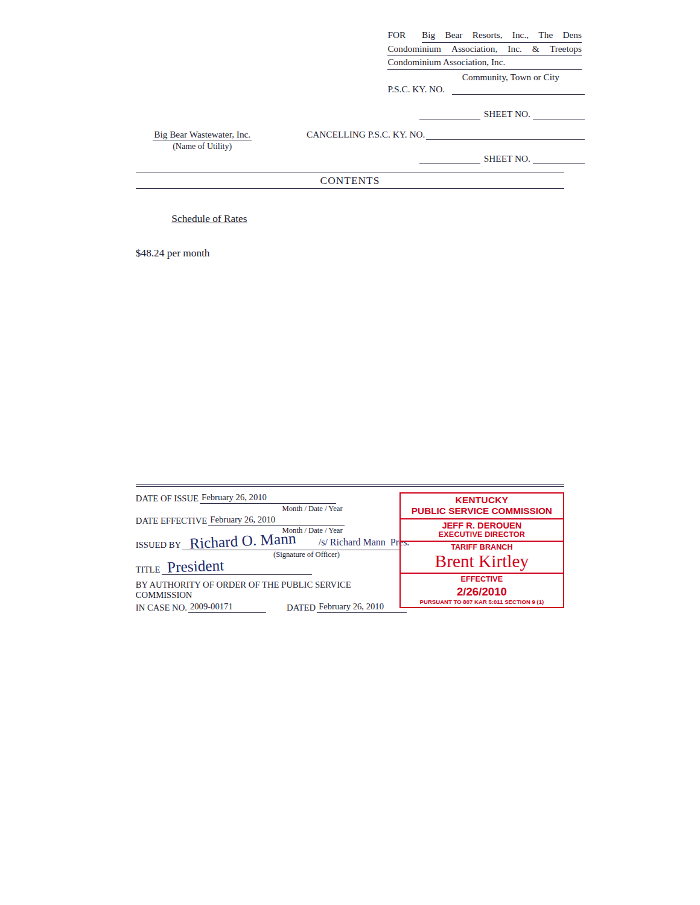FOR Big Bear Resorts, Inc., The Dens
Condominium Association, Inc. & Treetops
Condominium Association, Inc.
Community, Town or City
P.S.C. KY. NO.
SHEET NO.
Big Bear Wastewater, Inc. (Name of Utility)
CANCELLING P.S.C. KY. NO.
SHEET NO.
CONTENTS
Schedule of Rates
$48.24 per month
DATE OF ISSUE February 26, 2010
Month / Date / Year
DATE EFFECTIVE February 26, 2010
Month / Date / Year
ISSUED BY Richard O. Mann /s/ Richard Mann Pres.
(Signature of Officer)
TITLE President
BY AUTHORITY OF ORDER OF THE PUBLIC SERVICE COMMISSION
IN CASE NO. 2009-00171 DATED February 26, 2010
KENTUCKY
PUBLIC SERVICE COMMISSION
JEFF R. DEROUEN
EXECUTIVE DIRECTOR
TARIFF BRANCH
Brent Kirtley
EFFECTIVE
2/26/2010
PURSUANT TO 807 KAR 5:011 SECTION 9 (1)